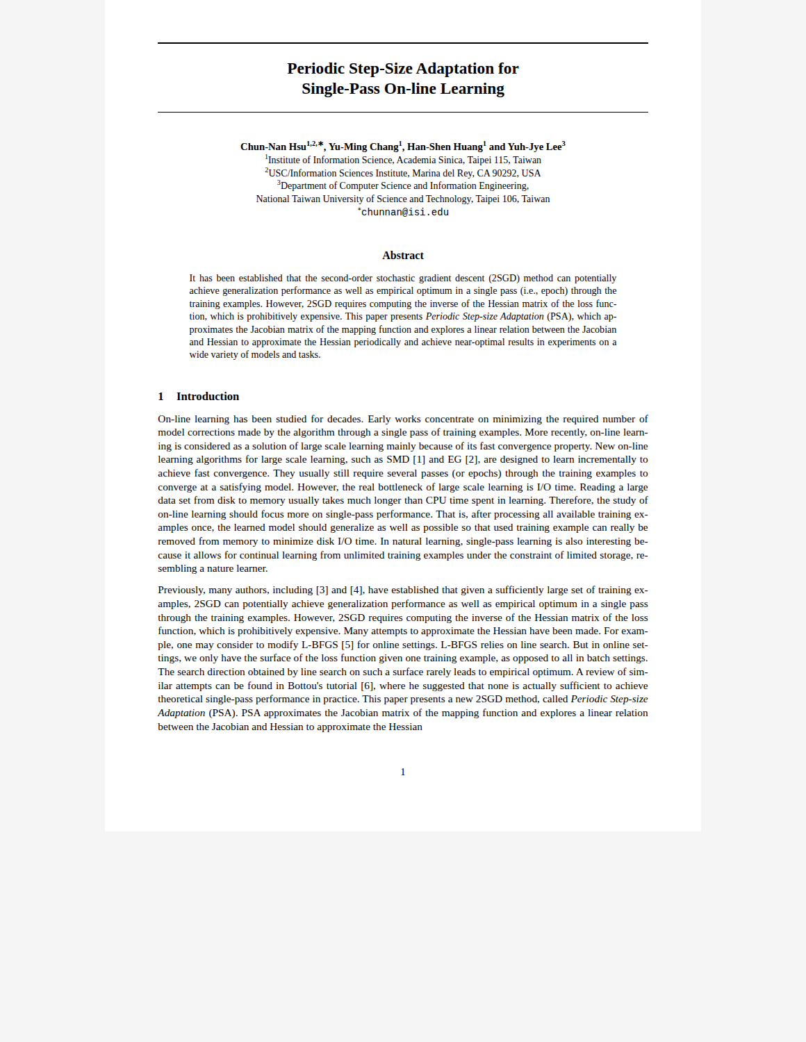Periodic Step-Size Adaptation for
Single-Pass On-line Learning
Chun-Nan Hsu1,2,∗, Yu-Ming Chang1, Han-Shen Huang1 and Yuh-Jye Lee3
1Institute of Information Science, Academia Sinica, Taipei 115, Taiwan
2USC/Information Sciences Institute, Marina del Rey, CA 90292, USA
3Department of Computer Science and Information Engineering,
National Taiwan University of Science and Technology, Taipei 106, Taiwan
∗chunnan@isi.edu
Abstract
It has been established that the second-order stochastic gradient descent (2SGD) method can potentially achieve generalization performance as well as empirical optimum in a single pass (i.e., epoch) through the training examples. However, 2SGD requires computing the inverse of the Hessian matrix of the loss function, which is prohibitively expensive. This paper presents Periodic Step-size Adaptation (PSA), which approximates the Jacobian matrix of the mapping function and explores a linear relation between the Jacobian and Hessian to approximate the Hessian periodically and achieve near-optimal results in experiments on a wide variety of models and tasks.
1 Introduction
On-line learning has been studied for decades. Early works concentrate on minimizing the required number of model corrections made by the algorithm through a single pass of training examples. More recently, on-line learning is considered as a solution of large scale learning mainly because of its fast convergence property. New on-line learning algorithms for large scale learning, such as SMD [1] and EG [2], are designed to learn incrementally to achieve fast convergence. They usually still require several passes (or epochs) through the training examples to converge at a satisfying model. However, the real bottleneck of large scale learning is I/O time. Reading a large data set from disk to memory usually takes much longer than CPU time spent in learning. Therefore, the study of on-line learning should focus more on single-pass performance. That is, after processing all available training examples once, the learned model should generalize as well as possible so that used training example can really be removed from memory to minimize disk I/O time. In natural learning, single-pass learning is also interesting because it allows for continual learning from unlimited training examples under the constraint of limited storage, resembling a nature learner.
Previously, many authors, including [3] and [4], have established that given a sufficiently large set of training examples, 2SGD can potentially achieve generalization performance as well as empirical optimum in a single pass through the training examples. However, 2SGD requires computing the inverse of the Hessian matrix of the loss function, which is prohibitively expensive. Many attempts to approximate the Hessian have been made. For example, one may consider to modify L-BFGS [5] for online settings. L-BFGS relies on line search. But in online settings, we only have the surface of the loss function given one training example, as opposed to all in batch settings. The search direction obtained by line search on such a surface rarely leads to empirical optimum. A review of similar attempts can be found in Bottou's tutorial [6], where he suggested that none is actually sufficient to achieve theoretical single-pass performance in practice. This paper presents a new 2SGD method, called Periodic Step-size Adaptation (PSA). PSA approximates the Jacobian matrix of the mapping function and explores a linear relation between the Jacobian and Hessian to approximate the Hessian
1